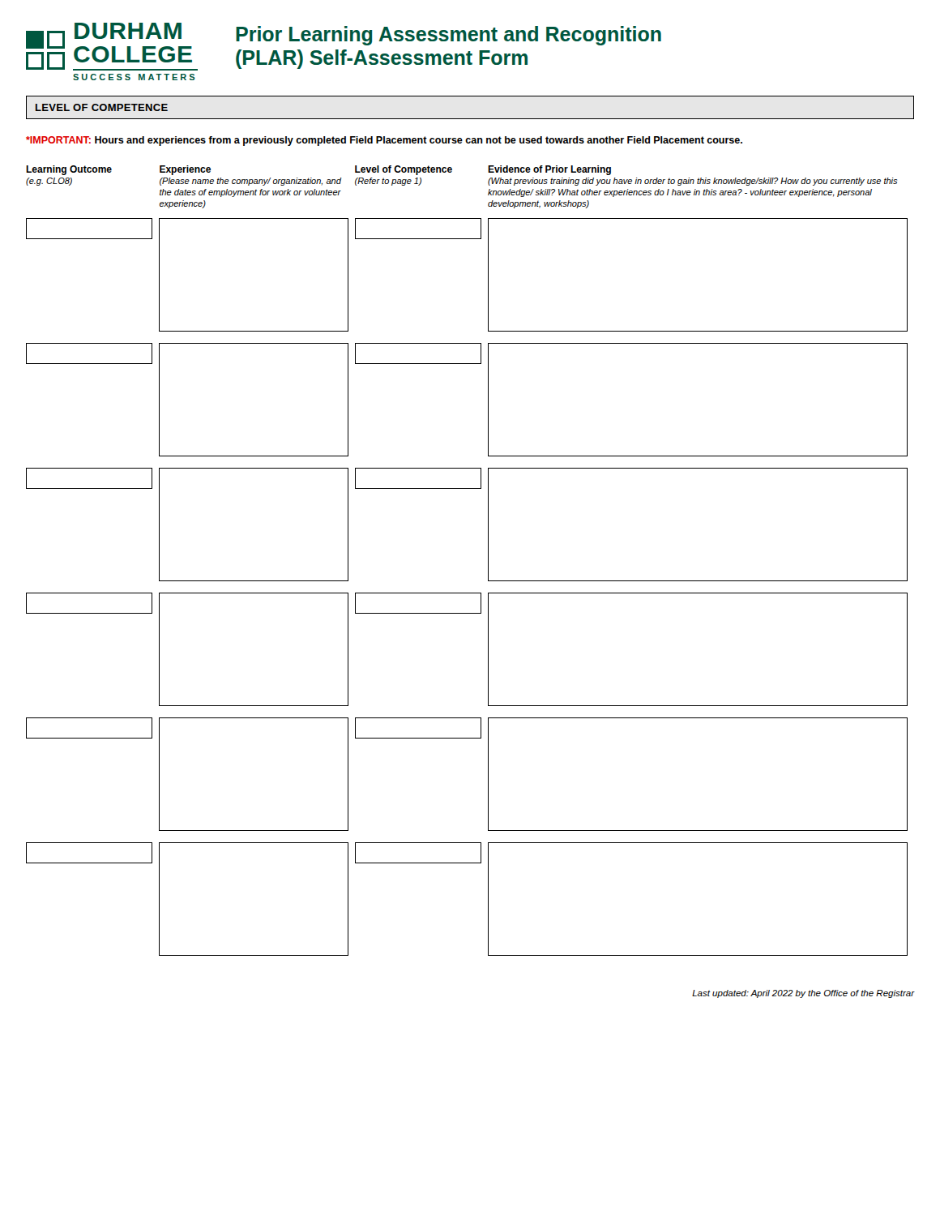DURHAM
COLLEGE
SUCCESS MATTERS
Prior Learning Assessment and Recognition
(PLAR) Self-Assessment Form
LEVEL OF COMPETENCE
*IMPORTANT: Hours and experiences from a previously completed Field Placement course can not be used towards another Field Placement course.
| Learning Outcome (e.g. CLO8) | Experience (Please name the company/ organization, and the dates of employment for work or volunteer experience) | Level of Competence (Refer to page 1) | Evidence of Prior Learning (What previous training did you have in order to gain this knowledge/skill? How do you currently use this knowledge/ skill? What other experiences do I have in this area? - volunteer experience, personal development, workshops) |
| --- | --- | --- | --- |
Last updated: April 2022 by the Office of the Registrar